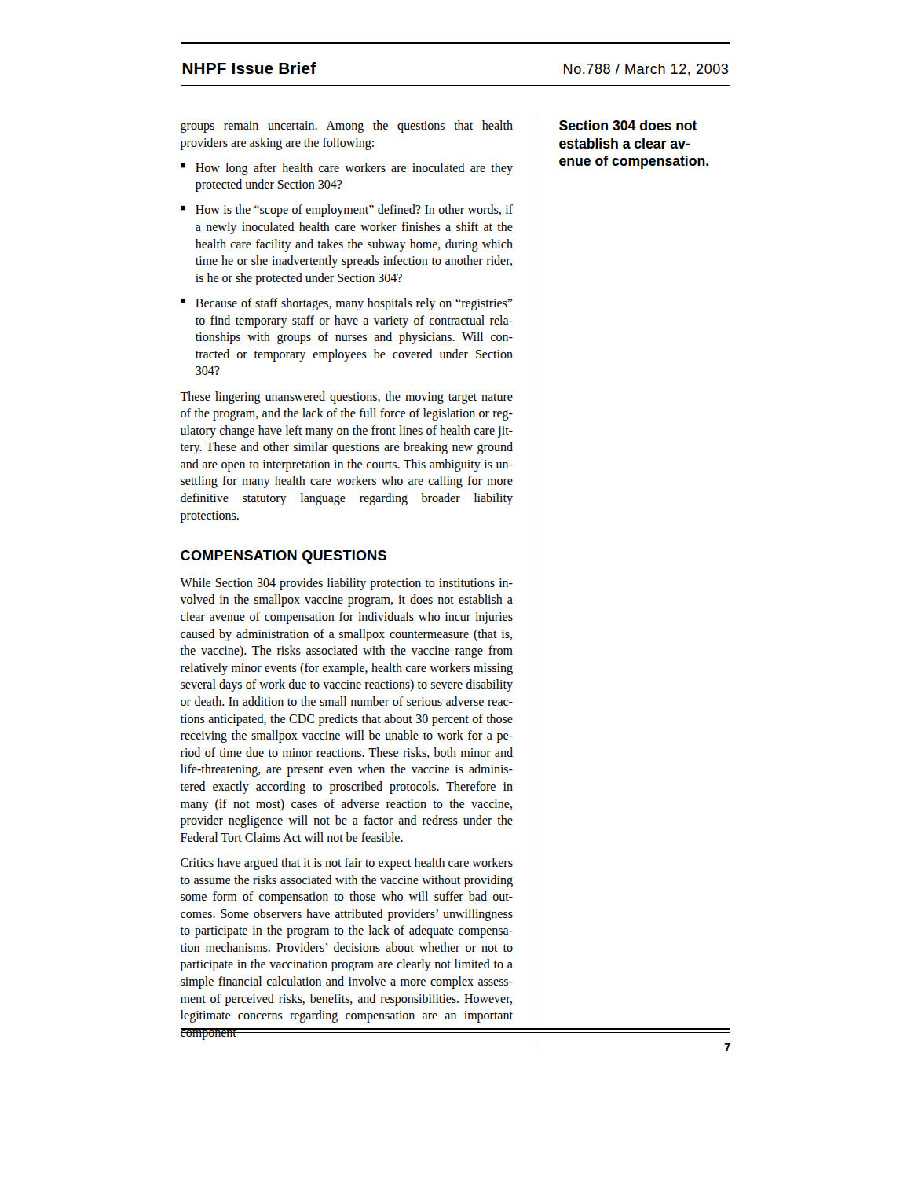NHPF Issue Brief No.788 / March 12, 2003
groups remain uncertain. Among the questions that health providers are asking are the following:
How long after health care workers are inoculated are they protected under Section 304?
How is the “scope of employment” defined? In other words, if a newly inoculated health care worker finishes a shift at the health care facility and takes the subway home, during which time he or she inadvertently spreads infection to another rider, is he or she protected under Section 304?
Because of staff shortages, many hospitals rely on “registries” to find temporary staff or have a variety of contractual relationships with groups of nurses and physicians. Will contracted or temporary employees be covered under Section 304?
These lingering unanswered questions, the moving target nature of the program, and the lack of the full force of legislation or regulatory change have left many on the front lines of health care jittery. These and other similar questions are breaking new ground and are open to interpretation in the courts. This ambiguity is unsettling for many health care workers who are calling for more definitive statutory language regarding broader liability protections.
COMPENSATION QUESTIONS
While Section 304 provides liability protection to institutions involved in the smallpox vaccine program, it does not establish a clear avenue of compensation for individuals who incur injuries caused by administration of a smallpox countermeasure (that is, the vaccine). The risks associated with the vaccine range from relatively minor events (for example, health care workers missing several days of work due to vaccine reactions) to severe disability or death. In addition to the small number of serious adverse reactions anticipated, the CDC predicts that about 30 percent of those receiving the smallpox vaccine will be unable to work for a period of time due to minor reactions. These risks, both minor and life-threatening, are present even when the vaccine is administered exactly according to proscribed protocols. Therefore in many (if not most) cases of adverse reaction to the vaccine, provider negligence will not be a factor and redress under the Federal Tort Claims Act will not be feasible.
Critics have argued that it is not fair to expect health care workers to assume the risks associated with the vaccine without providing some form of compensation to those who will suffer bad outcomes. Some observers have attributed providers’ unwillingness to participate in the program to the lack of adequate compensation mechanisms. Providers’ decisions about whether or not to participate in the vaccination program are clearly not limited to a simple financial calculation and involve a more complex assessment of perceived risks, benefits, and responsibilities. However, legitimate concerns regarding compensation are an important component
Section 304 does not establish a clear avenue of compensation.
7